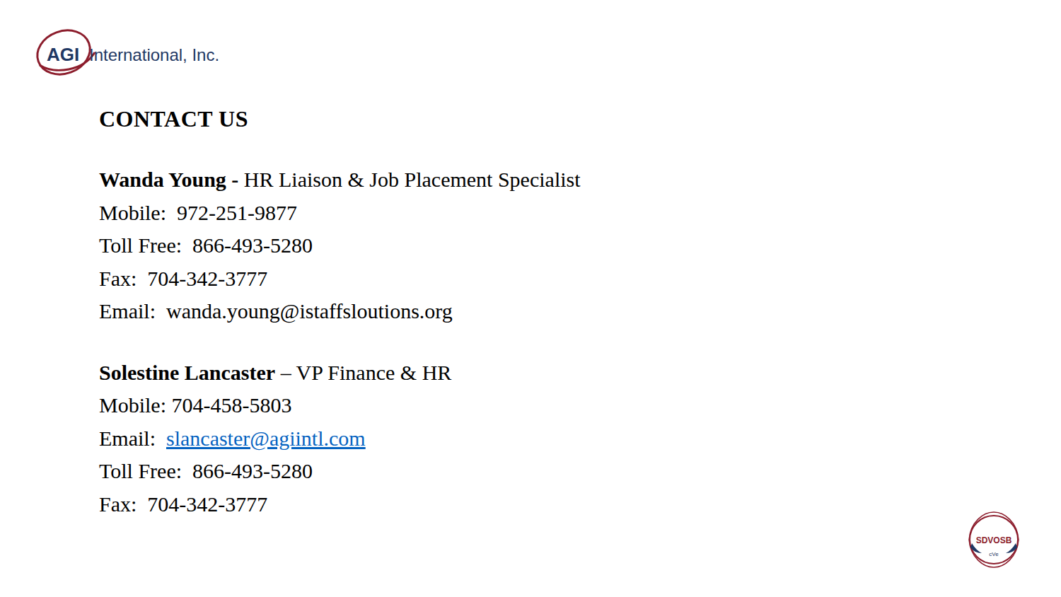AGI International, Inc.
CONTACT US
Wanda Young - HR Liaison & Job Placement Specialist
Mobile: 972-251-9877
Toll Free: 866-493-5280
Fax: 704-342-3777
Email: wanda.young@istaffsloutions.org
Solestine Lancaster – VP Finance & HR
Mobile: 704-458-5803
Email: slancaster@agiintl.com
Toll Free: 866-493-5280
Fax: 704-342-3777
SDVOSB cVe